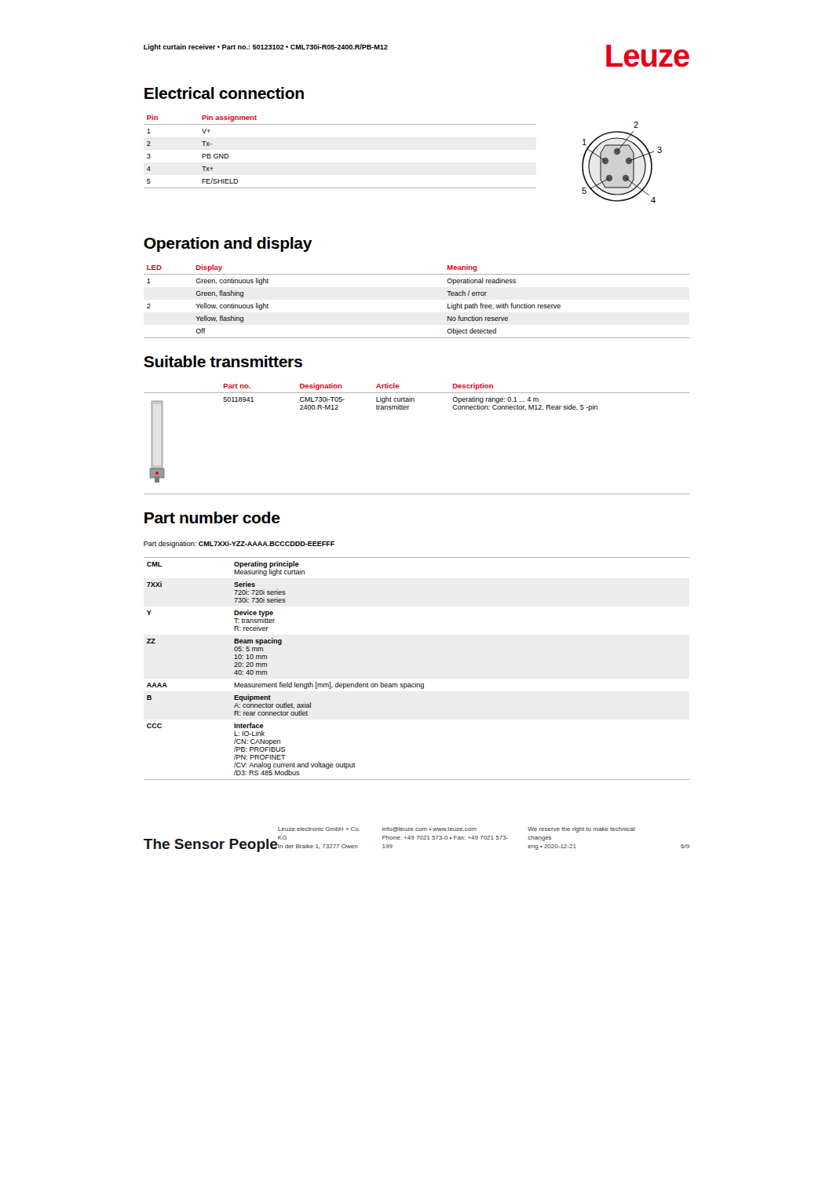Light curtain receiver • Part no.: 50123102 • CML730i-R05-2400.R/PB-M12
Leuze
Electrical connection
| Pin | Pin assignment |
| --- | --- |
| 1 | V+ |
| 2 | Tx- |
| 3 | PB GND |
| 4 | Tx+ |
| 5 | FE/SHIELD |
1 2 3 4 5
Operation and display
| LED | Display | Meaning |
| --- | --- | --- |
| 1 | Green, continuous light | Operational readiness |
| | Green, flashing | Teach / error |
| 2 | Yellow, continuous light | Light path free, with function reserve |
| | Yellow, flashing | No function reserve |
| | Off | Object detected |
Suitable transmitters
| | Part no. | Designation | Article | Description |
| --- | --- | --- | --- | --- |
| | 50118941 | CML730i-T05-2400.R-M12 | Light curtain transmitter | Operating range: 0.1 ... 4 m Connection: Connector, M12, Rear side, 5 -pin |
Part number code
Part designation: CML7XXi-YZZ-AAAA.BCCCDDD-EEEFFF
| CML | Operating principle Measuring light curtain |
| 7XXi | Series 720i: 720i series 730i: 730i series |
| Y | Device type T: transmitter R: receiver |
| ZZ | Beam spacing 05: 5 mm 10: 10 mm 20: 20 mm 40: 40 mm |
| AAAA | Measurement field length [mm], dependent on beam spacing |
| B | Equipment A: connector outlet, axial R: rear connector outlet |
| CCC | Interface L: IO-Link /CN: CANopen /PB: PROFIBUS /PN: PROFINET /CV: Analog current and voltage output /D3: RS 485 Modbus |
The Sensor People
Leuze electronic GmbH + Co. KG
In der Braike 1, 73277 Owen
info@leuze.com • www.leuze.com
Phone: +49 7021 573-0 • Fax: +49 7021 573-199
We reserve the right to make technical changes
eng • 2020-12-21
6/9